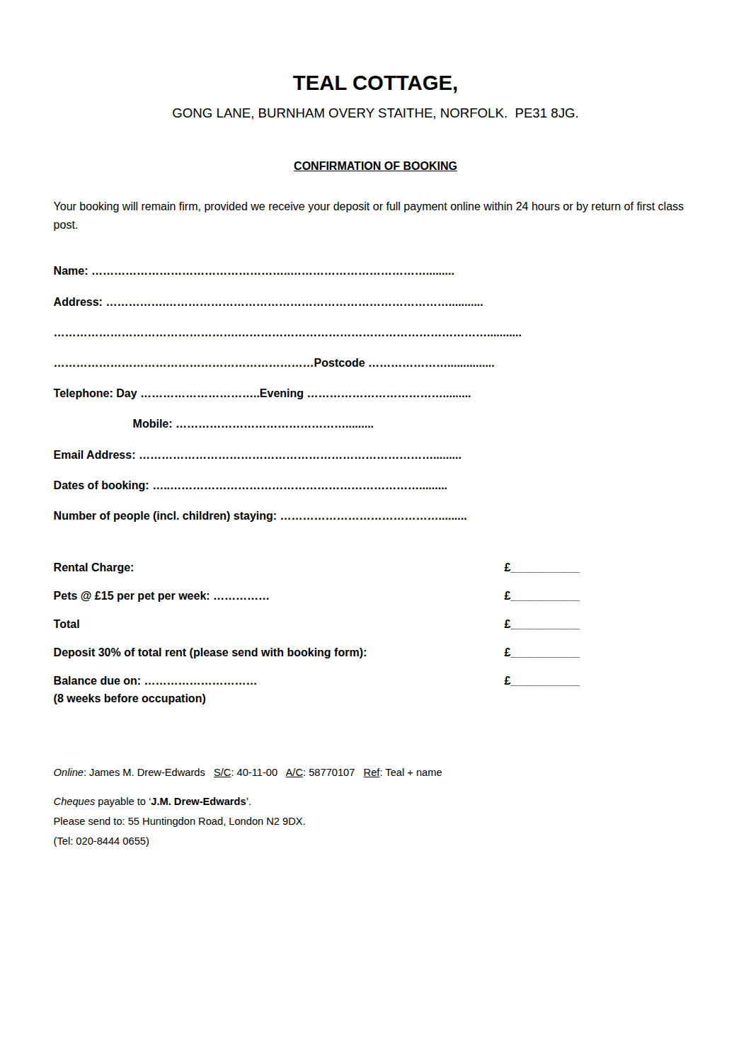TEAL COTTAGE,
GONG LANE, BURNHAM OVERY STAITHE, NORFOLK. PE31 8JG.
CONFIRMATION OF BOOKING
Your booking will remain firm, provided we receive your deposit or full payment online within 24 hours or by return of first class post.
Name: ……………………………………………..……………………………….........
Address: …………….…………………………………………………………………...........
………………………………………….…………………………………………………………...........
……………………………………………………………Postcode …………………...............
Telephone: Day …………………………..Evening ……………………………….........
Mobile: ……………………………………….........
Email Address: …………………………………………………………………….........
Dates of booking: …..………………………………………………………….........
Number of people (incl. children) staying: …………………………………….........
| Rental Charge: | £___________ |
| Pets @ £15 per pet per week: …………… | £___________ |
| Total | £___________ |
| Deposit 30% of total rent (please send with booking form): | £___________ |
| Balance due on: ………………………… (8 weeks before occupation) | £___________ |
Online: James M. Drew-Edwards S/C: 40-11-00 A/C: 58770107 Ref: Teal + name
Cheques payable to ‘J.M. Drew-Edwards’.
Please send to: 55 Huntingdon Road, London N2 9DX.
(Tel: 020-8444 0655)